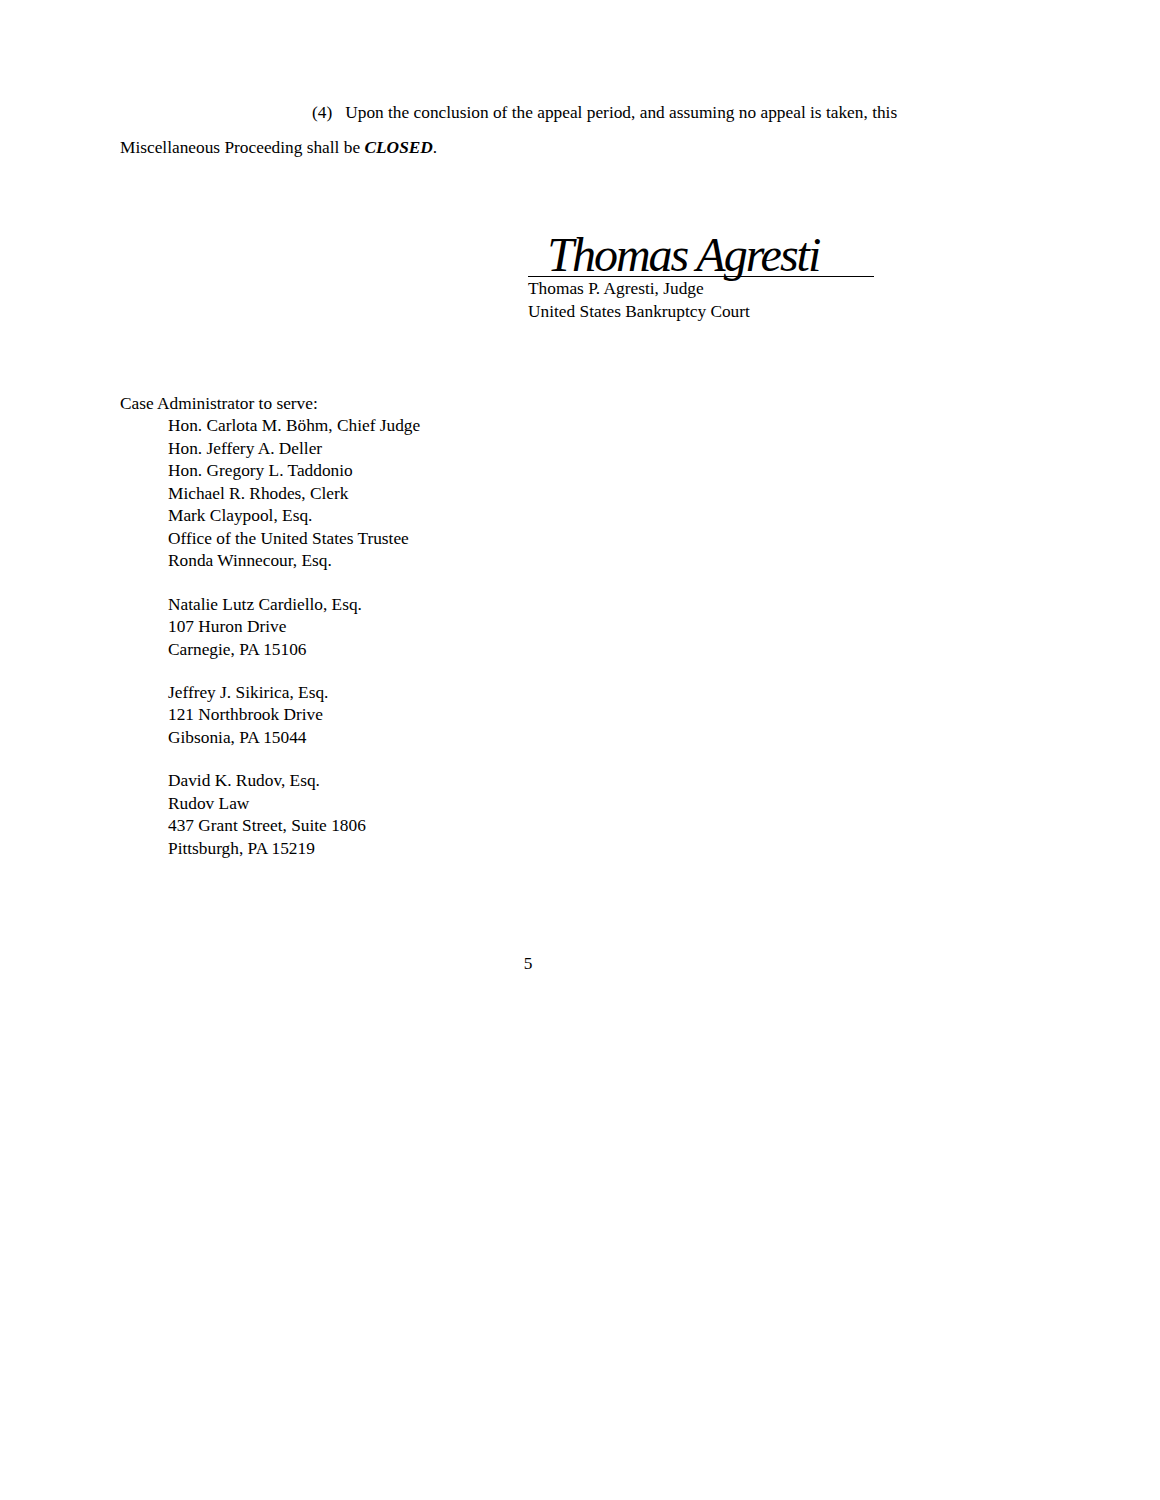(4) Upon the conclusion of the appeal period, and assuming no appeal is taken, this
Miscellaneous Proceeding shall be CLOSED.
Thomas Agresti
Thomas P. Agresti, Judge
United States Bankruptcy Court
Case Administrator to serve:
Hon. Carlota M. Böhm, Chief Judge
Hon. Jeffery A. Deller
Hon. Gregory L. Taddonio
Michael R. Rhodes, Clerk
Mark Claypool, Esq.
Office of the United States Trustee
Ronda Winnecour, Esq.
Natalie Lutz Cardiello, Esq.
107 Huron Drive
Carnegie, PA 15106
Jeffrey J. Sikirica, Esq.
121 Northbrook Drive
Gibsonia, PA 15044
David K. Rudov, Esq.
Rudov Law
437 Grant Street, Suite 1806
Pittsburgh, PA 15219
5